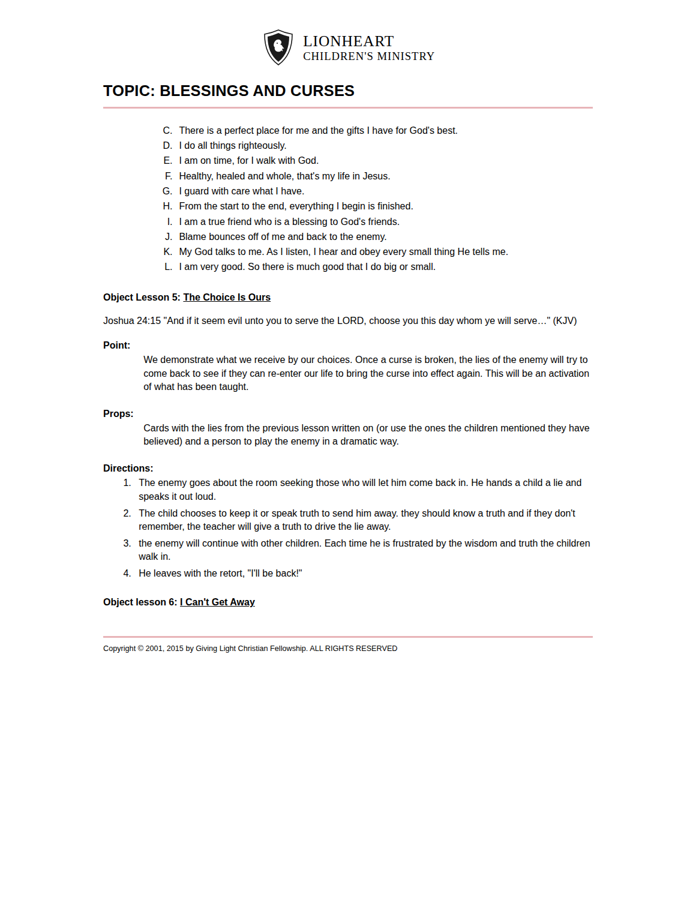LIONHEART
CHILDREN'S MINISTRY
TOPIC: BLESSINGS AND CURSES
There is a perfect place for me and the gifts I have for God's best.
I do all things righteously.
I am on time, for I walk with God.
Healthy, healed and whole, that's my life in Jesus.
I guard with care what I have.
From the start to the end, everything I begin is finished.
I am a true friend who is a blessing to God's friends.
Blame bounces off of me and back to the enemy.
My God talks to me. As I listen, I hear and obey every small thing He tells me.
I am very good. So there is much good that I do big or small.
Object Lesson 5: The Choice Is Ours
Joshua 24:15 "And if it seem evil unto you to serve the LORD, choose you this day whom ye will serve…" (KJV)
Point:
We demonstrate what we receive by our choices. Once a curse is broken, the lies of the enemy will try to come back to see if they can re-enter our life to bring the curse into effect again. This will be an activation of what has been taught.
Props:
Cards with the lies from the previous lesson written on (or use the ones the children mentioned they have believed) and a person to play the enemy in a dramatic way.
Directions:
The enemy goes about the room seeking those who will let him come back in. He hands a child a lie and speaks it out loud.
The child chooses to keep it or speak truth to send him away. they should know a truth and if they don't remember, the teacher will give a truth to drive the lie away.
the enemy will continue with other children. Each time he is frustrated by the wisdom and truth the children walk in.
He leaves with the retort, "I'll be back!"
Object lesson 6: I Can't Get Away
Copyright © 2001, 2015 by Giving Light Christian Fellowship. ALL RIGHTS RESERVED